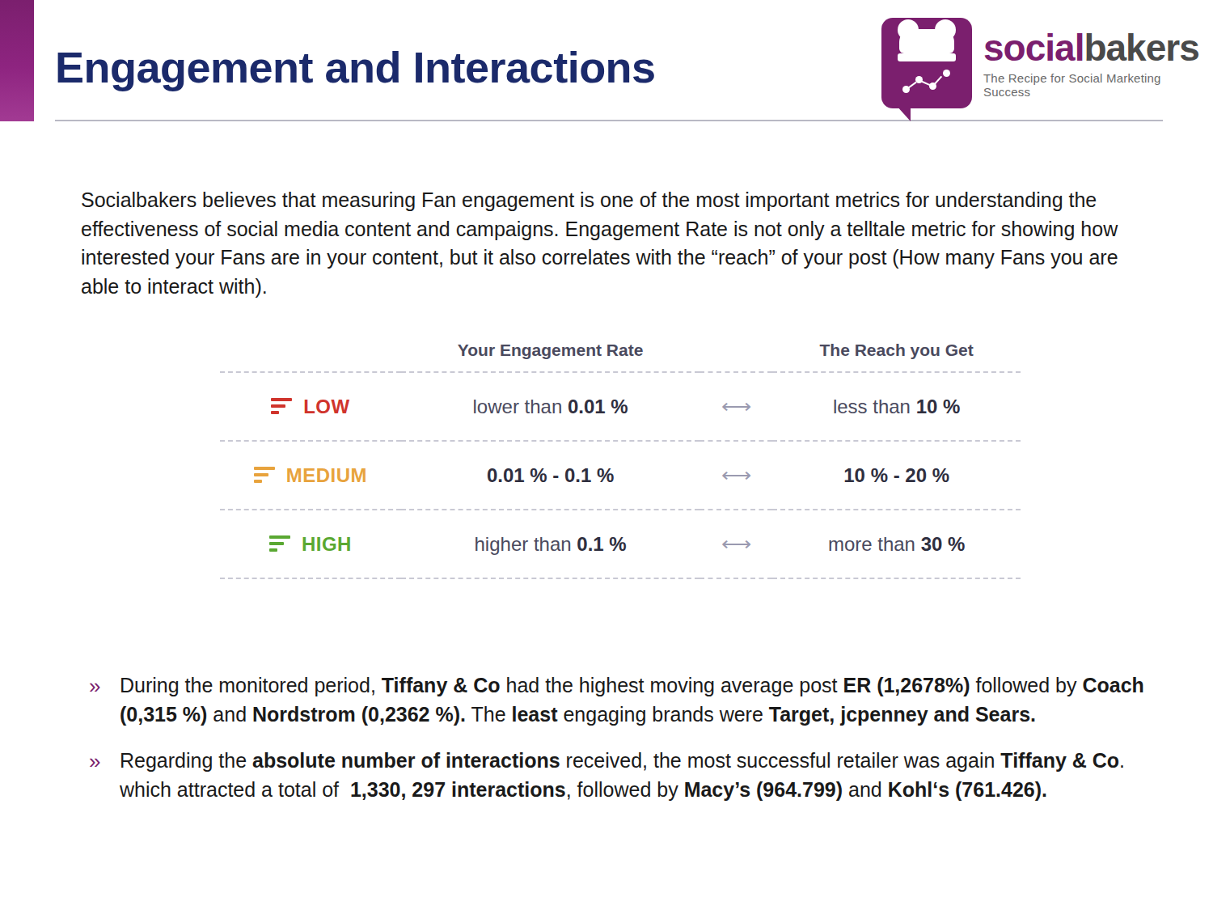Engagement and Interactions
social bakers
The Recipe for Social Marketing Success
Socialbakers believes that measuring Fan engagement is one of the most important metrics for understanding the effectiveness of social media content and campaigns. Engagement Rate is not only a telltale metric for showing how interested your Fans are in your content, but it also correlates with the “reach” of your post (How many Fans you are able to interact with).
| | Your Engagement Rate | | The Reach you Get |
| --- | --- | --- | --- |
| LOW | lower than 0.01 % | ⟷ | less than 10 % |
| MEDIUM | 0.01 % - 0.1 % | ⟷ | 10 % - 20 % |
| HIGH | higher than 0.1 % | ⟷ | more than 30 % |
During the monitored period, Tiffany & Co had the highest moving average post ER (1,2678%) followed by Coach (0,315 %) and Nordstrom (0,2362 %). The least engaging brands were Target, jcpenney and Sears.
Regarding the absolute number of interactions received, the most successful retailer was again Tiffany & Co. which attracted a total of 1,330, 297 interactions, followed by Macy’s (964.799) and Kohl‘s (761.426).